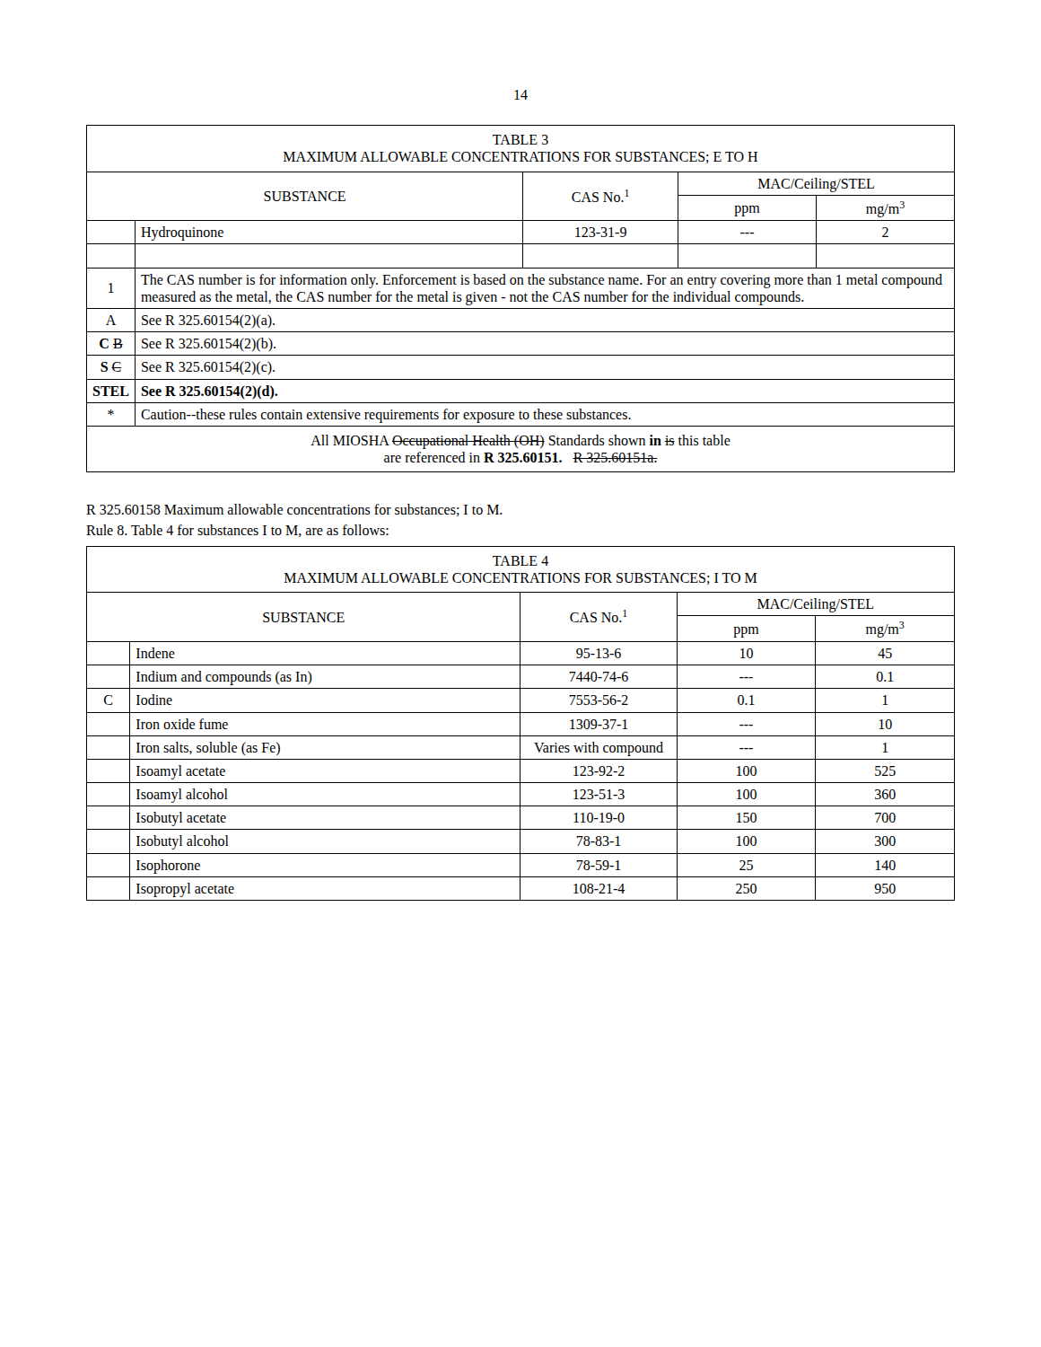14
| TABLE 3 MAXIMUM ALLOWABLE CONCENTRATIONS FOR SUBSTANCES; E TO H |
| SUBSTANCE | CAS No. 1 | MAC/Ceiling/STEL |
| ppm | mg/m 3 |
| | Hydroquinone | 123-31-9 | --- | 2 |
| 1 | The CAS number is for information only. Enforcement is based on the substance name. For an entry covering more than 1 metal compound measured as the metal, the CAS number for the metal is given - not the CAS number for the individual compounds. |
| A | See R 325.60154(2)(a). |
| C B | See R 325.60154(2)(b). |
| S C | See R 325.60154(2)(c). |
| STEL | See R 325.60154(2)(d). |
| * | Caution--these rules contain extensive requirements for exposure to these substances. |
| All MIOSHA Occupational Health (OH) Standards shown in is this table are referenced in R 325.60151. R 325.60151a. |
R 325.60158 Maximum allowable concentrations for substances; I to M.
Rule 8. Table 4 for substances I to M, are as follows:
| TABLE 4 MAXIMUM ALLOWABLE CONCENTRATIONS FOR SUBSTANCES; I TO M |
| SUBSTANCE | CAS No. 1 | MAC/Ceiling/STEL |
| ppm | mg/m 3 |
| | Indene | 95-13-6 | 10 | 45 |
| | Indium and compounds (as In) | 7440-74-6 | --- | 0.1 |
| C | Iodine | 7553-56-2 | 0.1 | 1 |
| | Iron oxide fume | 1309-37-1 | --- | 10 |
| | Iron salts, soluble (as Fe) | Varies with compound | --- | 1 |
| | Isoamyl acetate | 123-92-2 | 100 | 525 |
| | Isoamyl alcohol | 123-51-3 | 100 | 360 |
| | Isobutyl acetate | 110-19-0 | 150 | 700 |
| | Isobutyl alcohol | 78-83-1 | 100 | 300 |
| | Isophorone | 78-59-1 | 25 | 140 |
| | Isopropyl acetate | 108-21-4 | 250 | 950 |